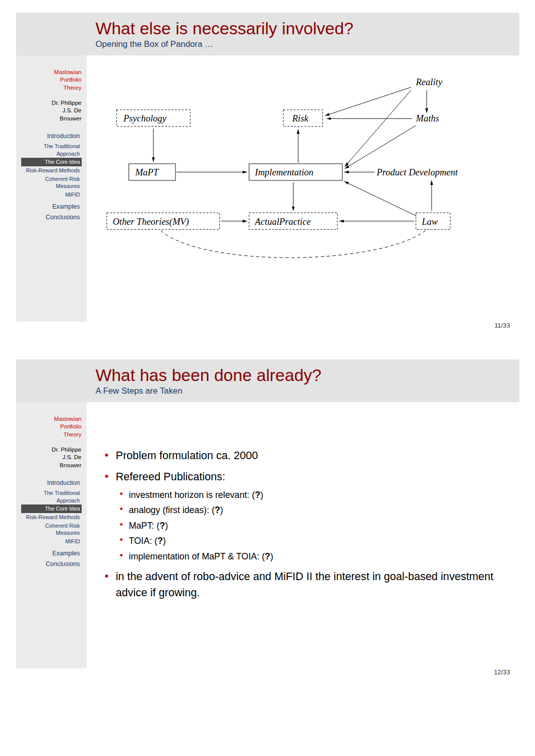What else is necessarily involved?
Opening the Box of Pandora …
Maslowian
Portfolio
Theory
Dr. Philippe
J.S. De
Brouwer
Introduction
The Traditional Approach
The Core Idea
Risk-Reward Methods
Coherent Risk Measures
MiFID
Examples
Conclusions
Reality Psychology Risk Maths MaPT Implementation Product Development Other Theories(MV) ActualPractice Law
11/33
What has been done already?
A Few Steps are Taken
Maslowian
Portfolio
Theory
Dr. Philippe
J.S. De
Brouwer
Introduction
The Traditional Approach
The Core Idea
Risk-Reward Methods
Coherent Risk Measures
MiFID
Examples
Conclusions
Problem formulation ca. 2000
Refereed Publications:
investment horizon is relevant: (?)
analogy (first ideas): (?)
MaPT: (?)
TOIA: (?)
implementation of MaPT & TOIA: (?)
in the advent of robo-advice and MiFID II the interest in goal-based investment advice if growing.
12/33